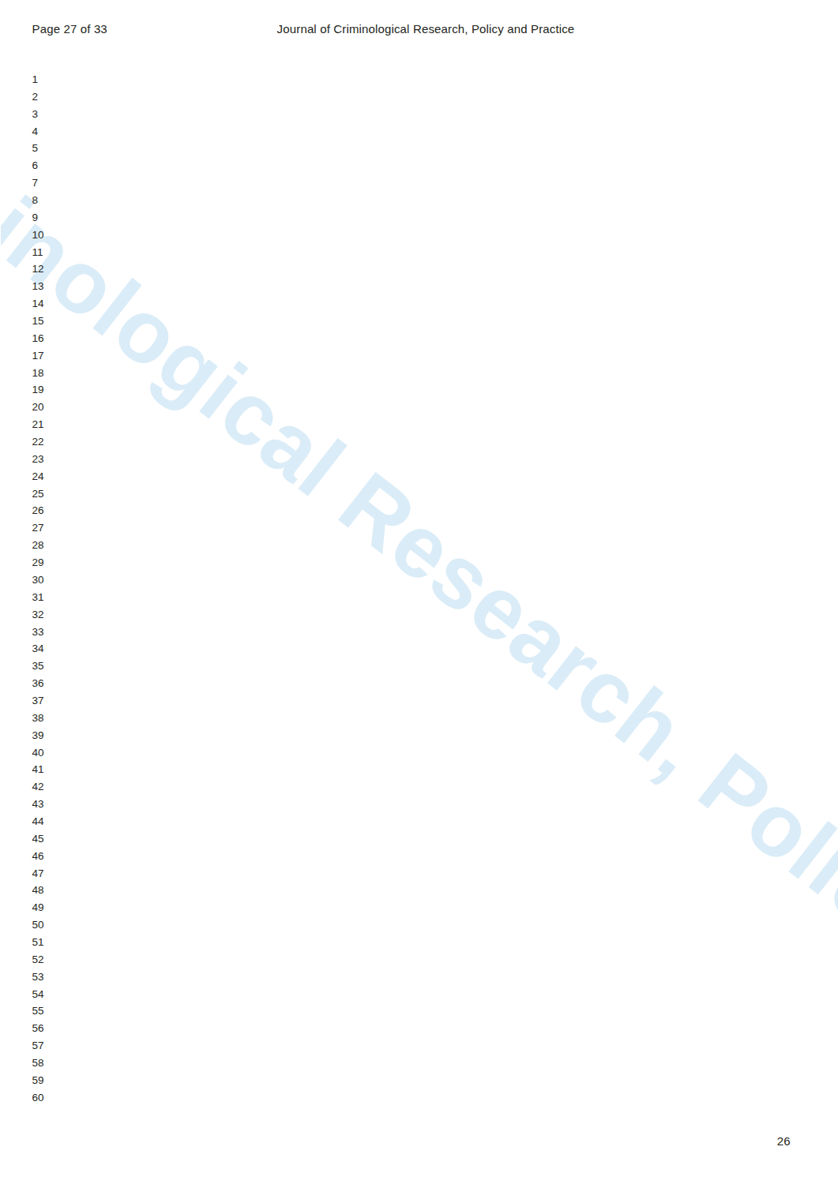Journal of Criminological Research, Policy and Practice
Page 27 of 33
Journal of Criminological Research, Policy and Practice
1
2
3
4
5
6
7
8
9
10
11
12
13
14
15
16
17
18
19
20
21
22
23
24
25
26
27
28
29
30
31
32
33
34
35
36
37
38
39
40
41
42
43
44
45
46
47
48
49
50
51
52
53
54
55
56
57
58
59
60
26